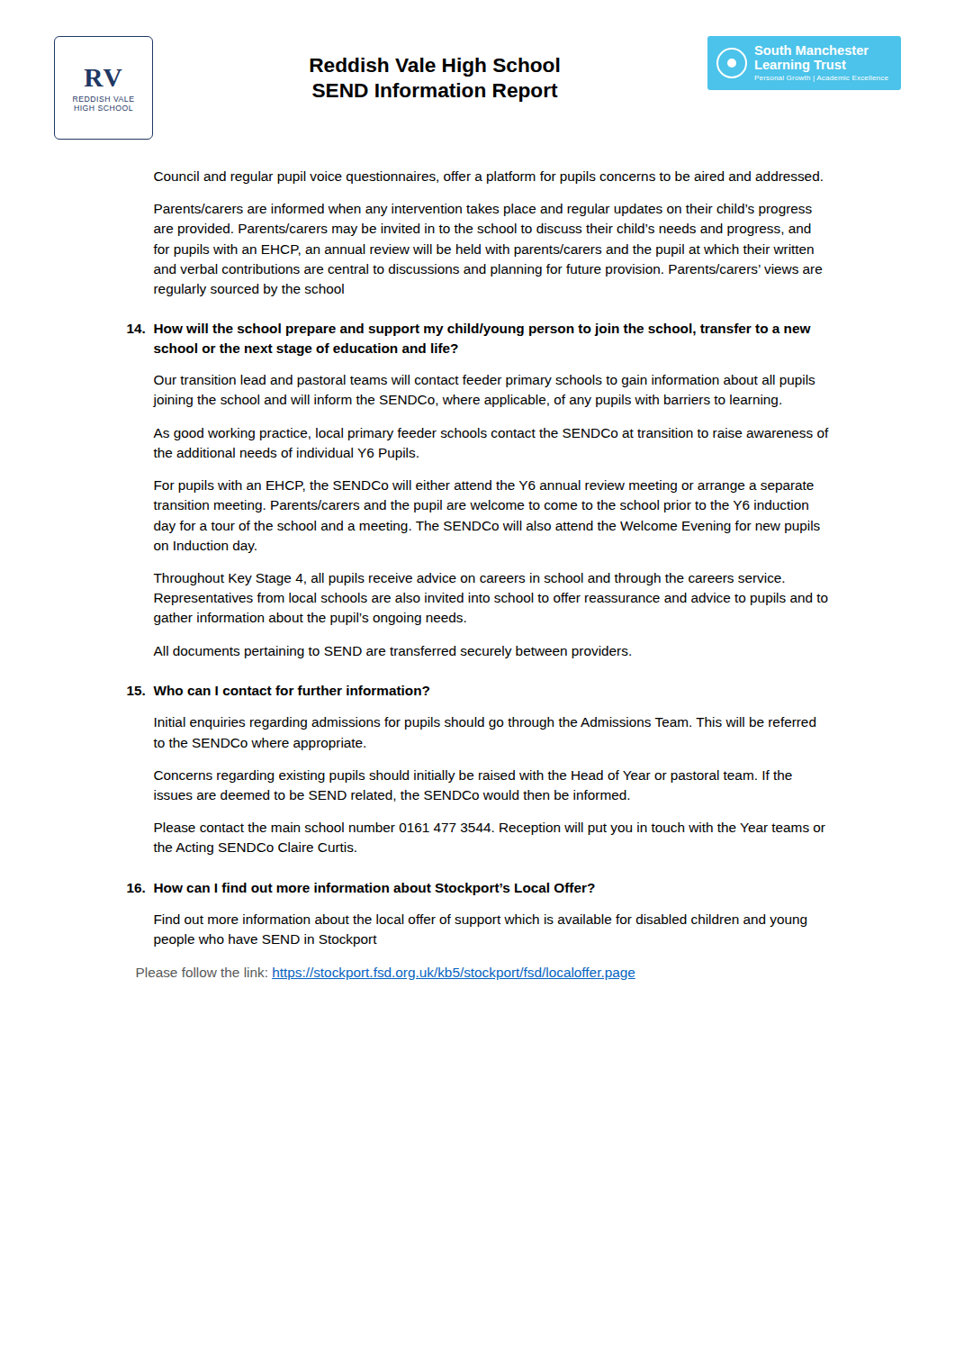RV
REDDISH VALE
HIGH SCHOOL
Reddish Vale High School
SEND Information Report
South Manchester
Learning Trust
Personal Growth | Academic Excellence
Council and regular pupil voice questionnaires, offer a platform for pupils concerns to be aired and addressed.
Parents/carers are informed when any intervention takes place and regular updates on their child’s progress are provided. Parents/carers may be invited in to the school to discuss their child’s needs and progress, and for pupils with an EHCP, an annual review will be held with parents/carers and the pupil at which their written and verbal contributions are central to discussions and planning for future provision. Parents/carers’ views are regularly sourced by the school
14. How will the school prepare and support my child/young person to join the school, transfer to a new school or the next stage of education and life?
Our transition lead and pastoral teams will contact feeder primary schools to gain information about all pupils joining the school and will inform the SENDCo, where applicable, of any pupils with barriers to learning.
As good working practice, local primary feeder schools contact the SENDCo at transition to raise awareness of the additional needs of individual Y6 Pupils.
For pupils with an EHCP, the SENDCo will either attend the Y6 annual review meeting or arrange a separate transition meeting. Parents/carers and the pupil are welcome to come to the school prior to the Y6 induction day for a tour of the school and a meeting. The SENDCo will also attend the Welcome Evening for new pupils on Induction day.
Throughout Key Stage 4, all pupils receive advice on careers in school and through the careers service. Representatives from local schools are also invited into school to offer reassurance and advice to pupils and to gather information about the pupil’s ongoing needs.
All documents pertaining to SEND are transferred securely between providers.
15. Who can I contact for further information?
Initial enquiries regarding admissions for pupils should go through the Admissions Team. This will be referred to the SENDCo where appropriate.
Concerns regarding existing pupils should initially be raised with the Head of Year or pastoral team. If the issues are deemed to be SEND related, the SENDCo would then be informed.
Please contact the main school number 0161 477 3544. Reception will put you in touch with the Year teams or the Acting SENDCo Claire Curtis.
16. How can I find out more information about Stockport’s Local Offer?
Find out more information about the local offer of support which is available for disabled children and young people who have SEND in Stockport
Please follow the link: https://stockport.fsd.org.uk/kb5/stockport/fsd/localoffer.page